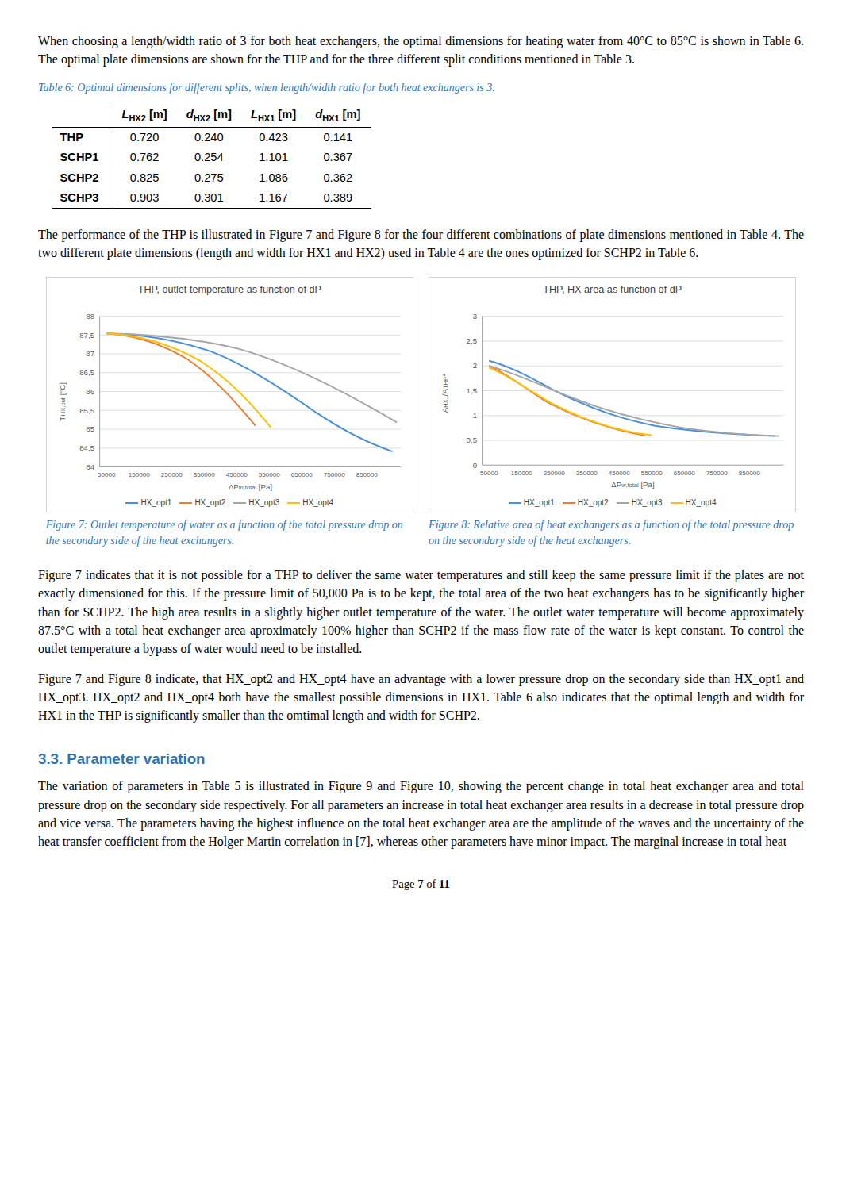When choosing a length/width ratio of 3 for both heat exchangers, the optimal dimensions for heating water from 40°C to 85°C is shown in Table 6. The optimal plate dimensions are shown for the THP and for the three different split conditions mentioned in Table 3.
Table 6: Optimal dimensions for different splits, when length/width ratio for both heat exchangers is 3.
| | L HX2 [m] | d HX2 [m] | L HX1 [m] | d HX1 [m] |
| --- | --- | --- | --- | --- |
| THP | 0.720 | 0.240 | 0.423 | 0.141 |
| SCHP1 | 0.762 | 0.254 | 1.101 | 0.367 |
| SCHP2 | 0.825 | 0.275 | 1.086 | 0.362 |
| SCHP3 | 0.903 | 0.301 | 1.167 | 0.389 |
The performance of the THP is illustrated in Figure 7 and Figure 8 for the four different combinations of plate dimensions mentioned in Table 4. The two different plate dimensions (length and width for HX1 and HX2) used in Table 4 are the ones optimized for SCHP2 in Table 6.
THP, outlet temperature as function of dP
88 87,5 87 86,5 86 85,5 85 84,5 84 T HX,out [°C] 50000 150000 250000 350000 450000 550000 650000 750000 850000 ΔPin,total [Pa]
HX_opt1 HX_opt2 HX_opt3 HX_opt4
Figure 7: Outlet temperature of water as a function of the total pressure drop on the secondary side of the heat exchangers.
THP, HX area as function of dP
3 2,5 2 1,5 1 0,5 0 AHX,t/ATHP* 50000 150000 250000 350000 450000 550000 650000 750000 850000 ΔPw,total [Pa]
HX_opt1 HX_opt2 HX_opt3 HX_opt4
Figure 8: Relative area of heat exchangers as a function of the total pressure drop on the secondary side of the heat exchangers.
Figure 7 indicates that it is not possible for a THP to deliver the same water temperatures and still keep the same pressure limit if the plates are not exactly dimensioned for this. If the pressure limit of 50,000 Pa is to be kept, the total area of the two heat exchangers has to be significantly higher than for SCHP2. The high area results in a slightly higher outlet temperature of the water. The outlet water temperature will become approximately 87.5°C with a total heat exchanger area aproximately 100% higher than SCHP2 if the mass flow rate of the water is kept constant. To control the outlet temperature a bypass of water would need to be installed.
Figure 7 and Figure 8 indicate, that HX_opt2 and HX_opt4 have an advantage with a lower pressure drop on the secondary side than HX_opt1 and HX_opt3. HX_opt2 and HX_opt4 both have the smallest possible dimensions in HX1. Table 6 also indicates that the optimal length and width for HX1 in the THP is significantly smaller than the omtimal length and width for SCHP2.
3.3. Parameter variation
The variation of parameters in Table 5 is illustrated in Figure 9 and Figure 10, showing the percent change in total heat exchanger area and total pressure drop on the secondary side respectively. For all parameters an increase in total heat exchanger area results in a decrease in total pressure drop and vice versa. The parameters having the highest influence on the total heat exchanger area are the amplitude of the waves and the uncertainty of the heat transfer coefficient from the Holger Martin correlation in [7], whereas other parameters have minor impact. The marginal increase in total heat
Page 7 of 11